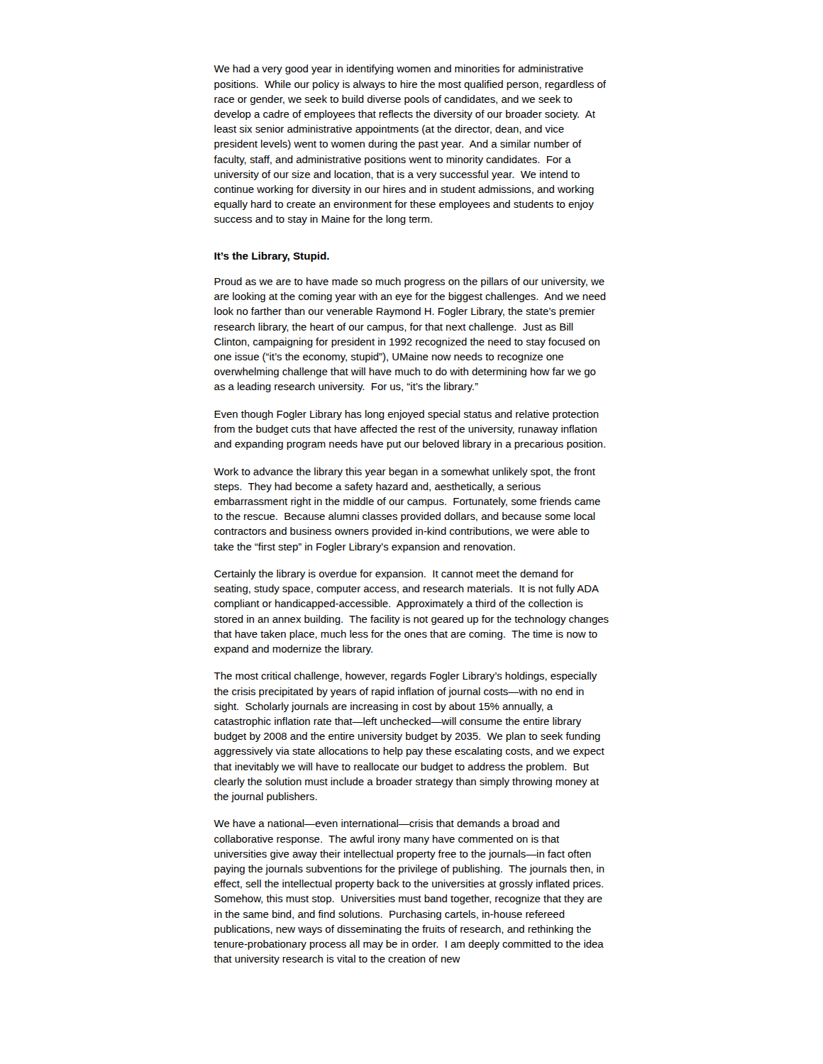We had a very good year in identifying women and minorities for administrative positions. While our policy is always to hire the most qualified person, regardless of race or gender, we seek to build diverse pools of candidates, and we seek to develop a cadre of employees that reflects the diversity of our broader society. At least six senior administrative appointments (at the director, dean, and vice president levels) went to women during the past year. And a similar number of faculty, staff, and administrative positions went to minority candidates. For a university of our size and location, that is a very successful year. We intend to continue working for diversity in our hires and in student admissions, and working equally hard to create an environment for these employees and students to enjoy success and to stay in Maine for the long term.
It’s the Library, Stupid.
Proud as we are to have made so much progress on the pillars of our university, we are looking at the coming year with an eye for the biggest challenges. And we need look no farther than our venerable Raymond H. Fogler Library, the state’s premier research library, the heart of our campus, for that next challenge. Just as Bill Clinton, campaigning for president in 1992 recognized the need to stay focused on one issue (“it’s the economy, stupid”), UMaine now needs to recognize one overwhelming challenge that will have much to do with determining how far we go as a leading research university. For us, “it’s the library.”
Even though Fogler Library has long enjoyed special status and relative protection from the budget cuts that have affected the rest of the university, runaway inflation and expanding program needs have put our beloved library in a precarious position.
Work to advance the library this year began in a somewhat unlikely spot, the front steps. They had become a safety hazard and, aesthetically, a serious embarrassment right in the middle of our campus. Fortunately, some friends came to the rescue. Because alumni classes provided dollars, and because some local contractors and business owners provided in-kind contributions, we were able to take the “first step” in Fogler Library’s expansion and renovation.
Certainly the library is overdue for expansion. It cannot meet the demand for seating, study space, computer access, and research materials. It is not fully ADA compliant or handicapped-accessible. Approximately a third of the collection is stored in an annex building. The facility is not geared up for the technology changes that have taken place, much less for the ones that are coming. The time is now to expand and modernize the library.
The most critical challenge, however, regards Fogler Library’s holdings, especially the crisis precipitated by years of rapid inflation of journal costs—with no end in sight. Scholarly journals are increasing in cost by about 15% annually, a catastrophic inflation rate that—left unchecked—will consume the entire library budget by 2008 and the entire university budget by 2035. We plan to seek funding aggressively via state allocations to help pay these escalating costs, and we expect that inevitably we will have to reallocate our budget to address the problem. But clearly the solution must include a broader strategy than simply throwing money at the journal publishers.
We have a national—even international—crisis that demands a broad and collaborative response. The awful irony many have commented on is that universities give away their intellectual property free to the journals—in fact often paying the journals subventions for the privilege of publishing. The journals then, in effect, sell the intellectual property back to the universities at grossly inflated prices. Somehow, this must stop. Universities must band together, recognize that they are in the same bind, and find solutions. Purchasing cartels, in-house refereed publications, new ways of disseminating the fruits of research, and rethinking the tenure-probationary process all may be in order. I am deeply committed to the idea that university research is vital to the creation of new